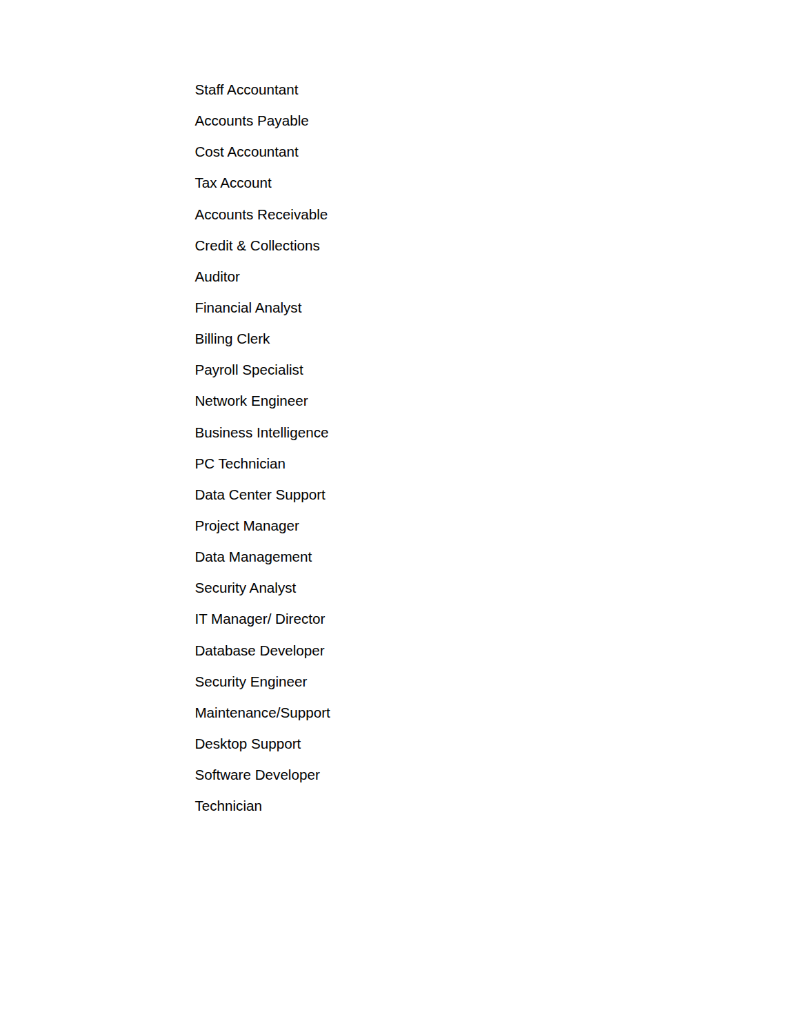Staff Accountant
Accounts Payable
Cost Accountant
Tax Account
Accounts Receivable
Credit & Collections
Auditor
Financial Analyst
Billing Clerk
Payroll Specialist
Network Engineer
Business Intelligence
PC Technician
Data Center Support
Project Manager
Data Management
Security Analyst
IT Manager/ Director
Database Developer
Security Engineer
Maintenance/Support
Desktop Support
Software Developer
Technician